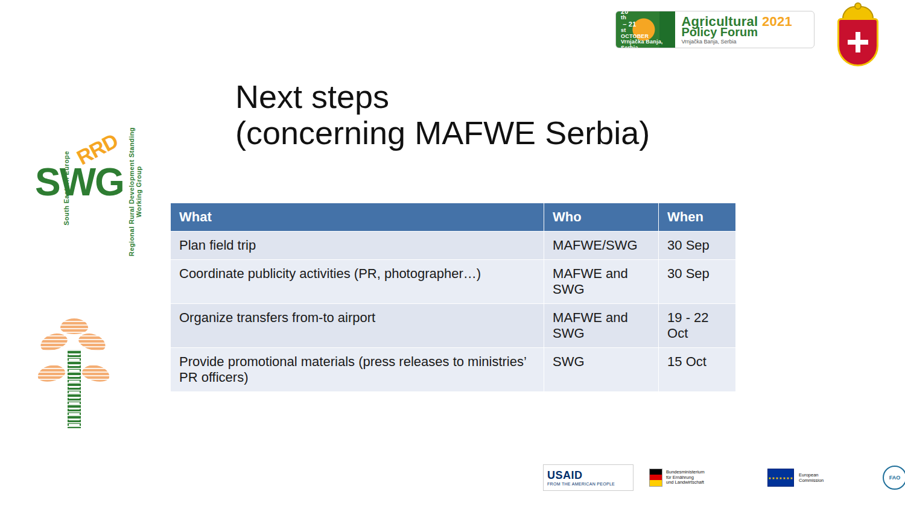20th – 21st OCTOBER Vrnjačka Banja, Serbia
Agricultural 2021
Policy Forum
Vrnjačka Banja, Serbia
South Eastern Europe
SWG
RRD
Regional Rural Development Standing Working Group
Next steps
(concerning MAFWE Serbia)
| What | Who | When |
| --- | --- | --- |
| Plan field trip | MAFWE/SWG | 30 Sep |
| Coordinate publicity activities (PR, photographer…) | MAFWE and SWG | 30 Sep |
| Organize transfers from-to airport | MAFWE and SWG | 19 - 22 Oct |
| Provide promotional materials (press releases to ministries’ PR officers) | SWG | 15 Oct |
USAID
FROM THE AMERICAN PEOPLE
Bundesministerium
für Ernährung
und Landwirtschaft
European
Commission
FAO